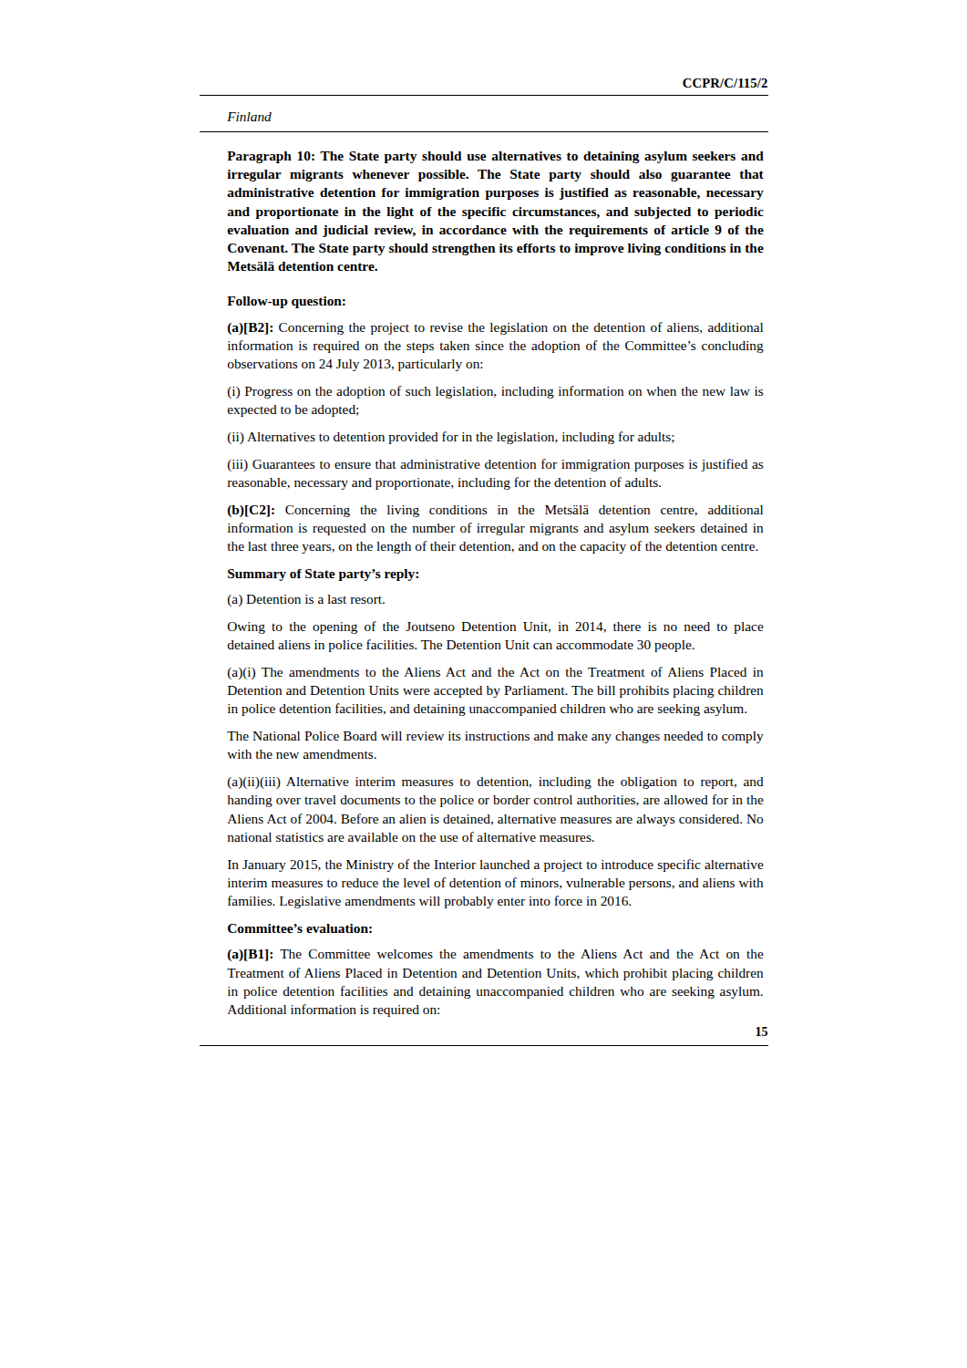CCPR/C/115/2
Finland
Paragraph 10: The State party should use alternatives to detaining asylum seekers and irregular migrants whenever possible. The State party should also guarantee that administrative detention for immigration purposes is justified as reasonable, necessary and proportionate in the light of the specific circumstances, and subjected to periodic evaluation and judicial review, in accordance with the requirements of article 9 of the Covenant. The State party should strengthen its efforts to improve living conditions in the Metsälä detention centre.
Follow-up question:
(a)[B2]: Concerning the project to revise the legislation on the detention of aliens, additional information is required on the steps taken since the adoption of the Committee’s concluding observations on 24 July 2013, particularly on:
(i) Progress on the adoption of such legislation, including information on when the new law is expected to be adopted;
(ii) Alternatives to detention provided for in the legislation, including for adults;
(iii) Guarantees to ensure that administrative detention for immigration purposes is justified as reasonable, necessary and proportionate, including for the detention of adults.
(b)[C2]: Concerning the living conditions in the Metsälä detention centre, additional information is requested on the number of irregular migrants and asylum seekers detained in the last three years, on the length of their detention, and on the capacity of the detention centre.
Summary of State party’s reply:
(a) Detention is a last resort.
Owing to the opening of the Joutseno Detention Unit, in 2014, there is no need to place detained aliens in police facilities. The Detention Unit can accommodate 30 people.
(a)(i) The amendments to the Aliens Act and the Act on the Treatment of Aliens Placed in Detention and Detention Units were accepted by Parliament. The bill prohibits placing children in police detention facilities, and detaining unaccompanied children who are seeking asylum.
The National Police Board will review its instructions and make any changes needed to comply with the new amendments.
(a)(ii)(iii) Alternative interim measures to detention, including the obligation to report, and handing over travel documents to the police or border control authorities, are allowed for in the Aliens Act of 2004. Before an alien is detained, alternative measures are always considered. No national statistics are available on the use of alternative measures.
In January 2015, the Ministry of the Interior launched a project to introduce specific alternative interim measures to reduce the level of detention of minors, vulnerable persons, and aliens with families. Legislative amendments will probably enter into force in 2016.
Committee’s evaluation:
(a)[B1]: The Committee welcomes the amendments to the Aliens Act and the Act on the Treatment of Aliens Placed in Detention and Detention Units, which prohibit placing children in police detention facilities and detaining unaccompanied children who are seeking asylum. Additional information is required on:
15